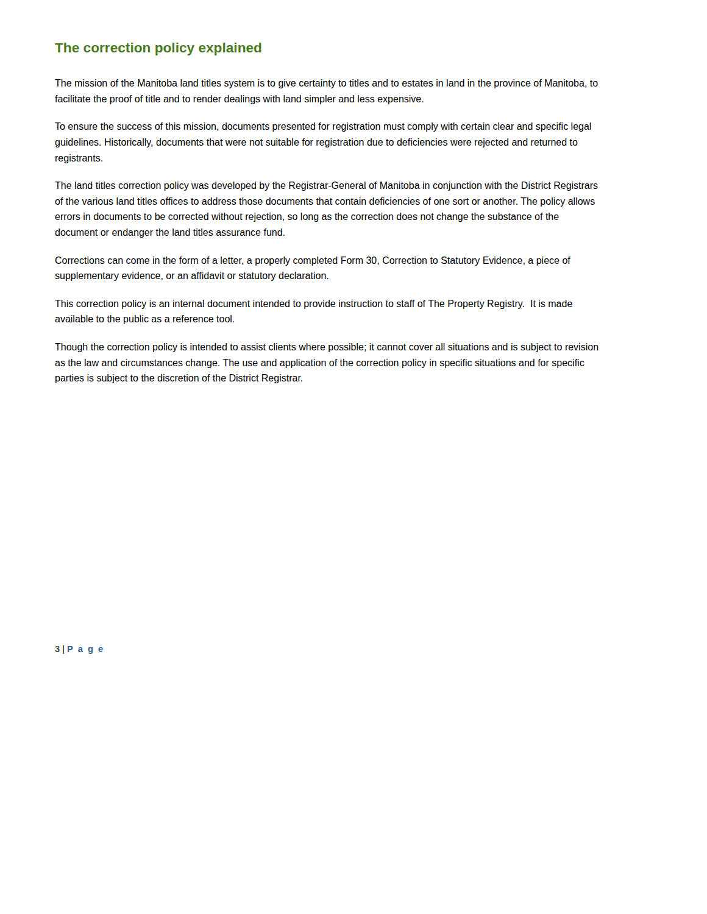The correction policy explained
The mission of the Manitoba land titles system is to give certainty to titles and to estates in land in the province of Manitoba, to facilitate the proof of title and to render dealings with land simpler and less expensive.
To ensure the success of this mission, documents presented for registration must comply with certain clear and specific legal guidelines. Historically, documents that were not suitable for registration due to deficiencies were rejected and returned to registrants.
The land titles correction policy was developed by the Registrar-General of Manitoba in conjunction with the District Registrars of the various land titles offices to address those documents that contain deficiencies of one sort or another. The policy allows errors in documents to be corrected without rejection, so long as the correction does not change the substance of the document or endanger the land titles assurance fund.
Corrections can come in the form of a letter, a properly completed Form 30, Correction to Statutory Evidence, a piece of supplementary evidence, or an affidavit or statutory declaration.
This correction policy is an internal document intended to provide instruction to staff of The Property Registry. It is made available to the public as a reference tool.
Though the correction policy is intended to assist clients where possible; it cannot cover all situations and is subject to revision as the law and circumstances change. The use and application of the correction policy in specific situations and for specific parties is subject to the discretion of the District Registrar.
3 | P a g e